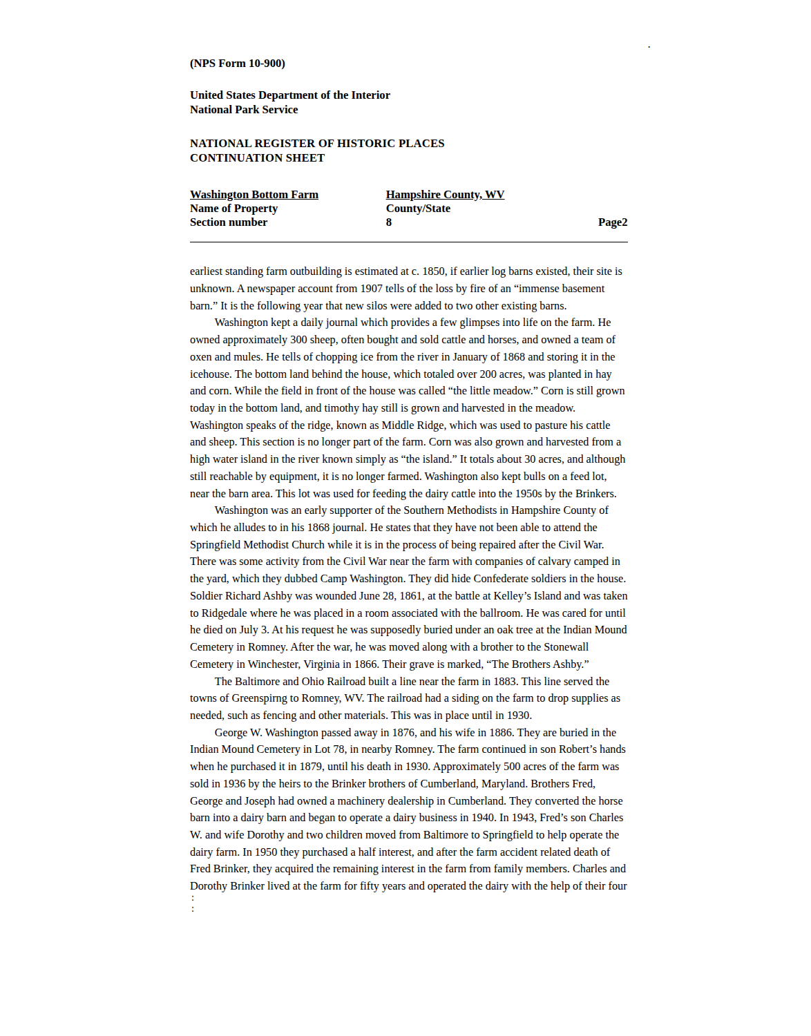·
(NPS Form 10-900)
United States Department of the Interior
National Park Service
NATIONAL REGISTER OF HISTORIC PLACES
CONTINUATION SHEET
| Washington Bottom Farm | Hampshire County, WV |
| Name of Property | County/State |
| Section number | 8 | Page | 2 |
earliest standing farm outbuilding is estimated at c. 1850, if earlier log barns existed, their site is unknown. A newspaper account from 1907 tells of the loss by fire of an “immense basement barn.” It is the following year that new silos were added to two other existing barns.
Washington kept a daily journal which provides a few glimpses into life on the farm. He owned approximately 300 sheep, often bought and sold cattle and horses, and owned a team of oxen and mules. He tells of chopping ice from the river in January of 1868 and storing it in the icehouse. The bottom land behind the house, which totaled over 200 acres, was planted in hay and corn. While the field in front of the house was called “the little meadow.” Corn is still grown today in the bottom land, and timothy hay still is grown and harvested in the meadow. Washington speaks of the ridge, known as Middle Ridge, which was used to pasture his cattle and sheep. This section is no longer part of the farm. Corn was also grown and harvested from a high water island in the river known simply as “the island.” It totals about 30 acres, and although still reachable by equipment, it is no longer farmed. Washington also kept bulls on a feed lot, near the barn area. This lot was used for feeding the dairy cattle into the 1950s by the Brinkers.
Washington was an early supporter of the Southern Methodists in Hampshire County of which he alludes to in his 1868 journal. He states that they have not been able to attend the Springfield Methodist Church while it is in the process of being repaired after the Civil War. There was some activity from the Civil War near the farm with companies of calvary camped in the yard, which they dubbed Camp Washington. They did hide Confederate soldiers in the house. Soldier Richard Ashby was wounded June 28, 1861, at the battle at Kelley’s Island and was taken to Ridgedale where he was placed in a room associated with the ballroom. He was cared for until he died on July 3. At his request he was supposedly buried under an oak tree at the Indian Mound Cemetery in Romney. After the war, he was moved along with a brother to the Stonewall Cemetery in Winchester, Virginia in 1866. Their grave is marked, “The Brothers Ashby.”
The Baltimore and Ohio Railroad built a line near the farm in 1883. This line served the towns of Greenspirng to Romney, WV. The railroad had a siding on the farm to drop supplies as needed, such as fencing and other materials. This was in place until in 1930.
George W. Washington passed away in 1876, and his wife in 1886. They are buried in the Indian Mound Cemetery in Lot 78, in nearby Romney. The farm continued in son Robert’s hands when he purchased it in 1879, until his death in 1930. Approximately 500 acres of the farm was sold in 1936 by the heirs to the Brinker brothers of Cumberland, Maryland. Brothers Fred, George and Joseph had owned a machinery dealership in Cumberland. They converted the horse barn into a dairy barn and began to operate a dairy business in 1940. In 1943, Fred’s son Charles W. and wife Dorothy and two children moved from Baltimore to Springfield to help operate the dairy farm. In 1950 they purchased a half interest, and after the farm accident related death of Fred Brinker, they acquired the remaining interest in the farm from family members. Charles and Dorothy Brinker lived at the farm for fifty years and operated the dairy with the help of their four
:
: